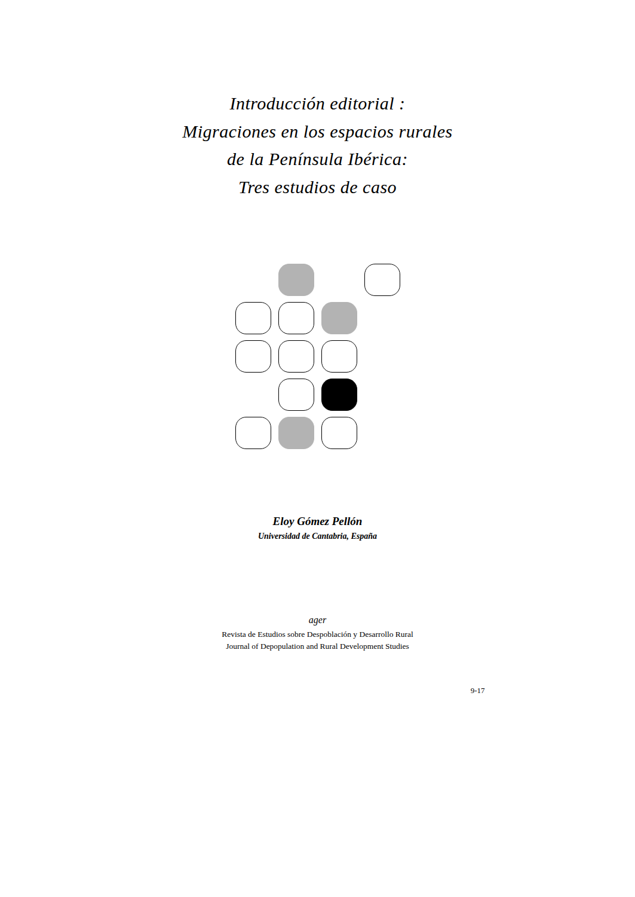Introducción editorial :
Migraciones en los espacios rurales
de la Península Ibérica:
Tres estudios de caso
Eloy Gómez Pellón
Universidad de Cantabria, España
ager Revista de Estudios sobre Despoblación y Desarrollo Rural
Journal of Depopulation and Rural Development Studies
9-17